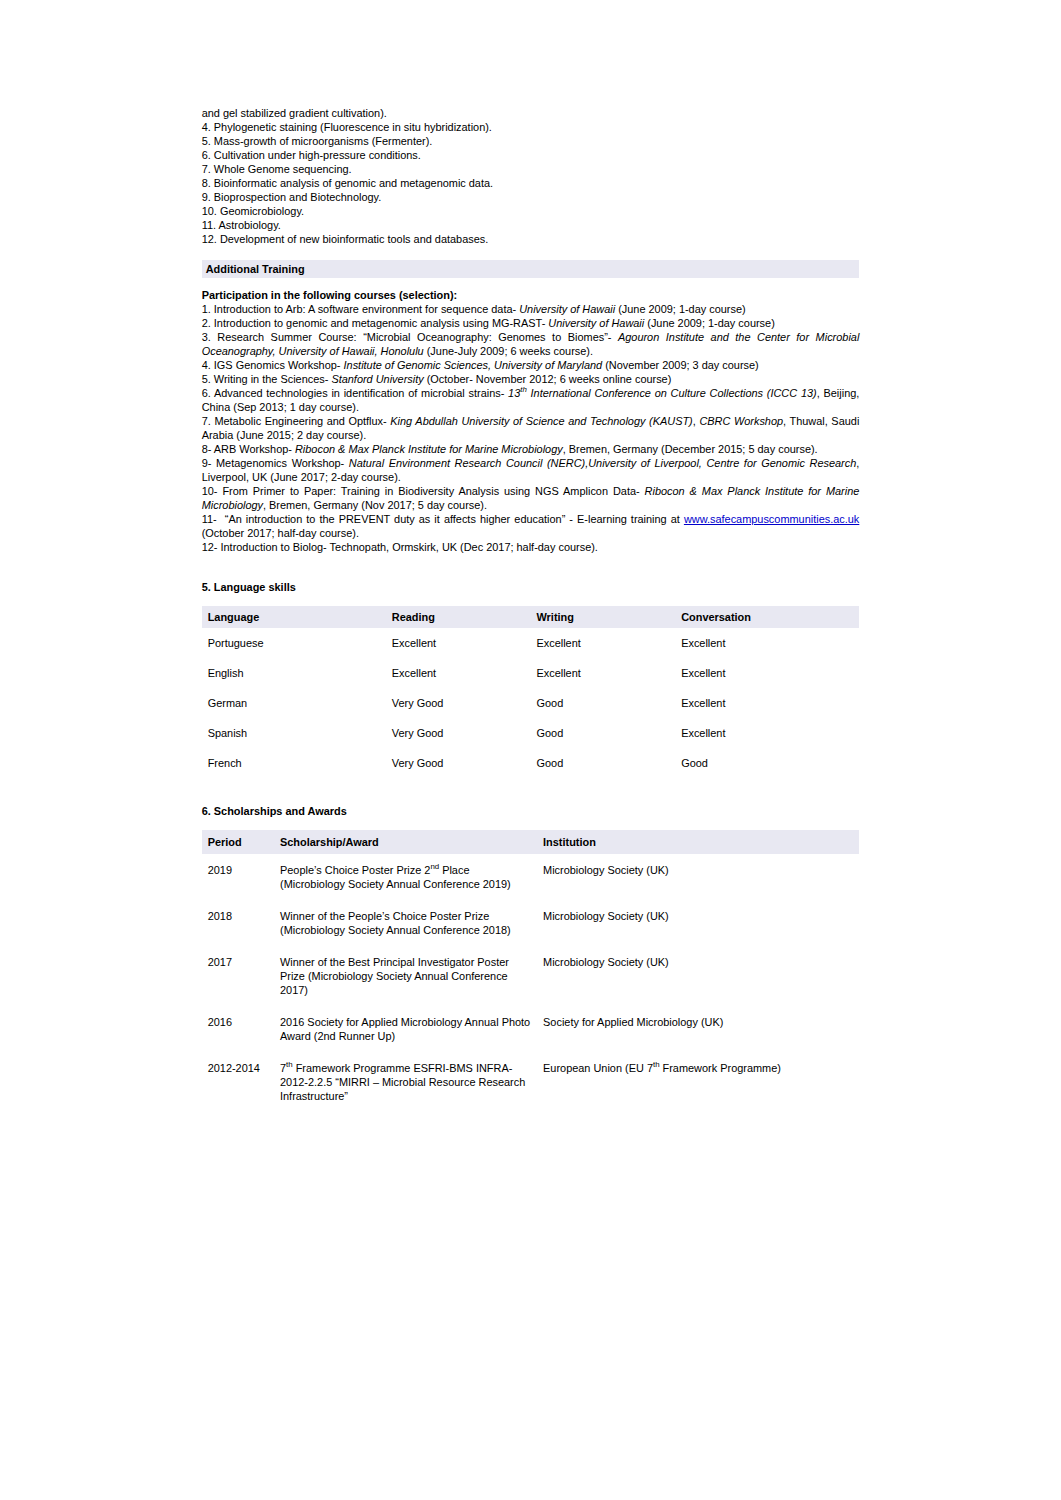and gel stabilized gradient cultivation).
4. Phylogenetic staining (Fluorescence in situ hybridization).
5. Mass-growth of microorganisms (Fermenter).
6. Cultivation under high-pressure conditions.
7. Whole Genome sequencing.
8. Bioinformatic analysis of genomic and metagenomic data.
9. Bioprospection and Biotechnology.
10. Geomicrobiology.
11. Astrobiology.
12. Development of new bioinformatic tools and databases.
Additional Training
Participation in the following courses (selection):
1. Introduction to Arb: A software environment for sequence data- University of Hawaii (June 2009; 1-day course)
2. Introduction to genomic and metagenomic analysis using MG-RAST- University of Hawaii (June 2009; 1-day course)
3. Research Summer Course: “Microbial Oceanography: Genomes to Biomes”- Agouron Institute and the Center for Microbial Oceanography, University of Hawaii, Honolulu (June-July 2009; 6 weeks course).
4. IGS Genomics Workshop- Institute of Genomic Sciences, University of Maryland (November 2009; 3 day course)
5. Writing in the Sciences- Stanford University (October- November 2012; 6 weeks online course)
6. Advanced technologies in identification of microbial strains- 13th International Conference on Culture Collections (ICCC 13), Beijing, China (Sep 2013; 1 day course).
7. Metabolic Engineering and Optflux- King Abdullah University of Science and Technology (KAUST), CBRC Workshop, Thuwal, Saudi Arabia (June 2015; 2 day course).
8- ARB Workshop- Ribocon & Max Planck Institute for Marine Microbiology, Bremen, Germany (December 2015; 5 day course).
9- Metagenomics Workshop- Natural Environment Research Council (NERC),University of Liverpool, Centre for Genomic Research, Liverpool, UK (June 2017; 2-day course).
10- From Primer to Paper: Training in Biodiversity Analysis using NGS Amplicon Data- Ribocon & Max Planck Institute for Marine Microbiology, Bremen, Germany (Nov 2017; 5 day course).
11- “An introduction to the PREVENT duty as it affects higher education” - E-learning training at www.safecampuscommunities.ac.uk (October 2017; half-day course).
12- Introduction to Biolog- Technopath, Ormskirk, UK (Dec 2017; half-day course).
5. Language skills
| Language | Reading | Writing | Conversation |
| --- | --- | --- | --- |
| Portuguese | Excellent | Excellent | Excellent |
| English | Excellent | Excellent | Excellent |
| German | Very Good | Good | Excellent |
| Spanish | Very Good | Good | Excellent |
| French | Very Good | Good | Good |
6. Scholarships and Awards
| Period | Scholarship/Award | Institution |
| --- | --- | --- |
| 2019 | People’s Choice Poster Prize 2 nd Place (Microbiology Society Annual Conference 2019) | Microbiology Society (UK) |
| 2018 | Winner of the People’s Choice Poster Prize (Microbiology Society Annual Conference 2018) | Microbiology Society (UK) |
| 2017 | Winner of the Best Principal Investigator Poster Prize (Microbiology Society Annual Conference 2017) | Microbiology Society (UK) |
| 2016 | 2016 Society for Applied Microbiology Annual Photo Award (2nd Runner Up) | Society for Applied Microbiology (UK) |
| 2012-2014 | 7 th Framework Programme ESFRI-BMS INFRA-2012-2.2.5 “MIRRI – Microbial Resource Research Infrastructure” | European Union (EU 7 th Framework Programme) |